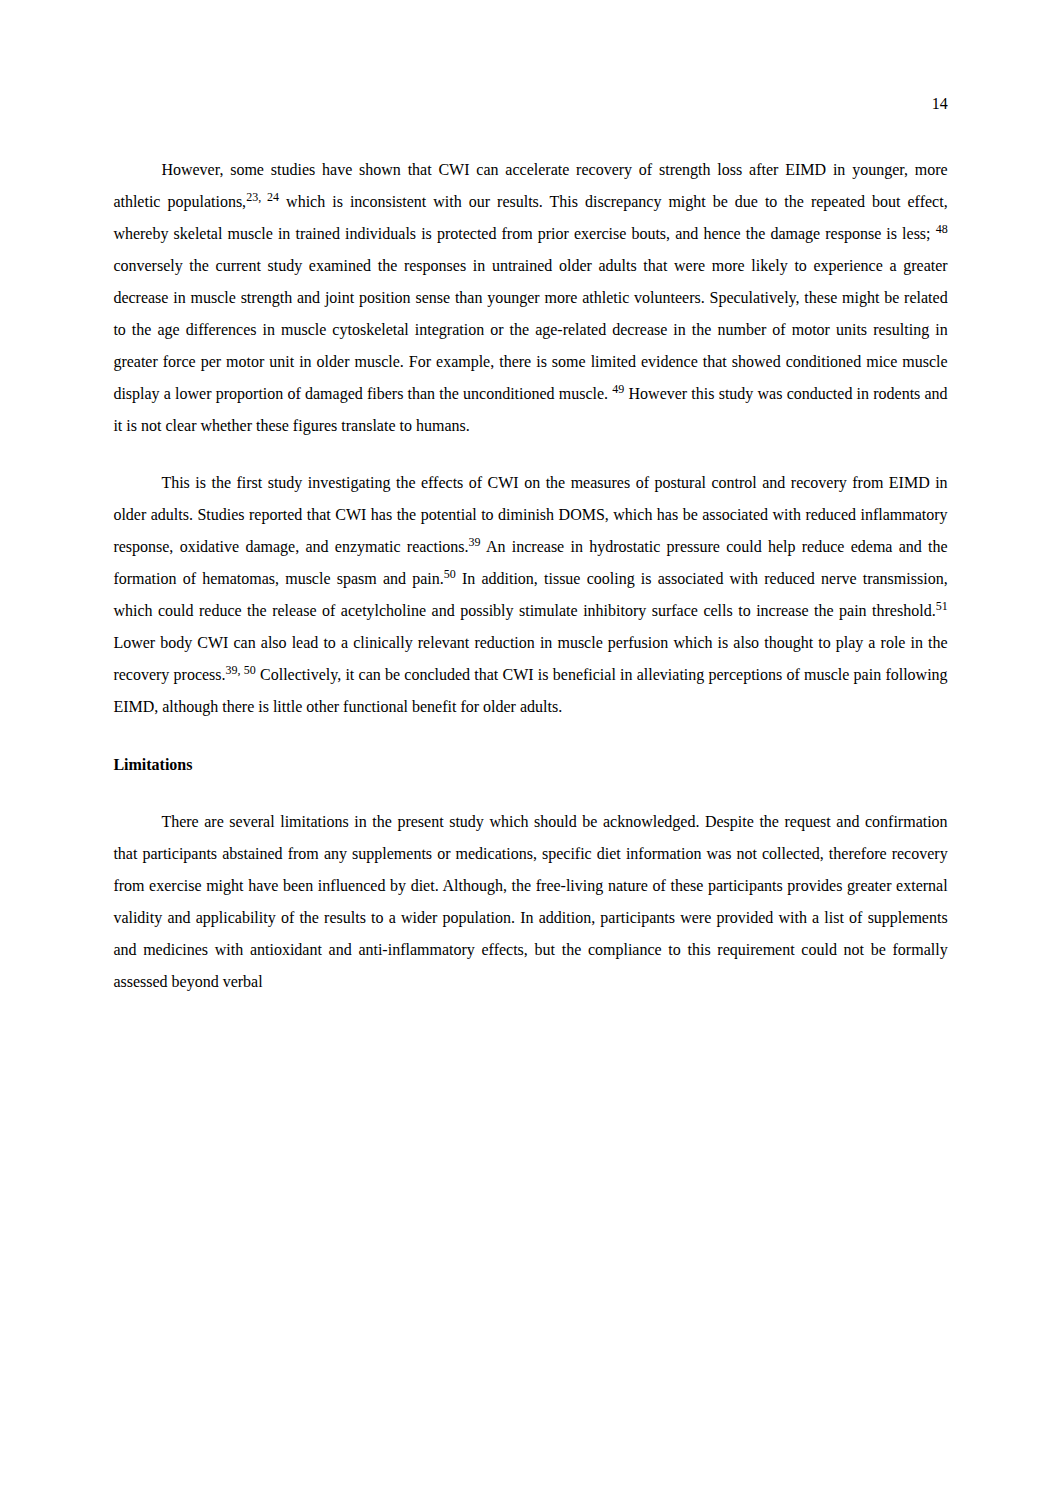14
However, some studies have shown that CWI can accelerate recovery of strength loss after EIMD in younger, more athletic populations,23, 24 which is inconsistent with our results. This discrepancy might be due to the repeated bout effect, whereby skeletal muscle in trained individuals is protected from prior exercise bouts, and hence the damage response is less; 48 conversely the current study examined the responses in untrained older adults that were more likely to experience a greater decrease in muscle strength and joint position sense than younger more athletic volunteers. Speculatively, these might be related to the age differences in muscle cytoskeletal integration or the age-related decrease in the number of motor units resulting in greater force per motor unit in older muscle. For example, there is some limited evidence that showed conditioned mice muscle display a lower proportion of damaged fibers than the unconditioned muscle. 49 However this study was conducted in rodents and it is not clear whether these figures translate to humans.
This is the first study investigating the effects of CWI on the measures of postural control and recovery from EIMD in older adults. Studies reported that CWI has the potential to diminish DOMS, which has be associated with reduced inflammatory response, oxidative damage, and enzymatic reactions.39 An increase in hydrostatic pressure could help reduce edema and the formation of hematomas, muscle spasm and pain.50 In addition, tissue cooling is associated with reduced nerve transmission, which could reduce the release of acetylcholine and possibly stimulate inhibitory surface cells to increase the pain threshold.51 Lower body CWI can also lead to a clinically relevant reduction in muscle perfusion which is also thought to play a role in the recovery process.39, 50 Collectively, it can be concluded that CWI is beneficial in alleviating perceptions of muscle pain following EIMD, although there is little other functional benefit for older adults.
Limitations
There are several limitations in the present study which should be acknowledged. Despite the request and confirmation that participants abstained from any supplements or medications, specific diet information was not collected, therefore recovery from exercise might have been influenced by diet. Although, the free-living nature of these participants provides greater external validity and applicability of the results to a wider population. In addition, participants were provided with a list of supplements and medicines with antioxidant and anti-inflammatory effects, but the compliance to this requirement could not be formally assessed beyond verbal